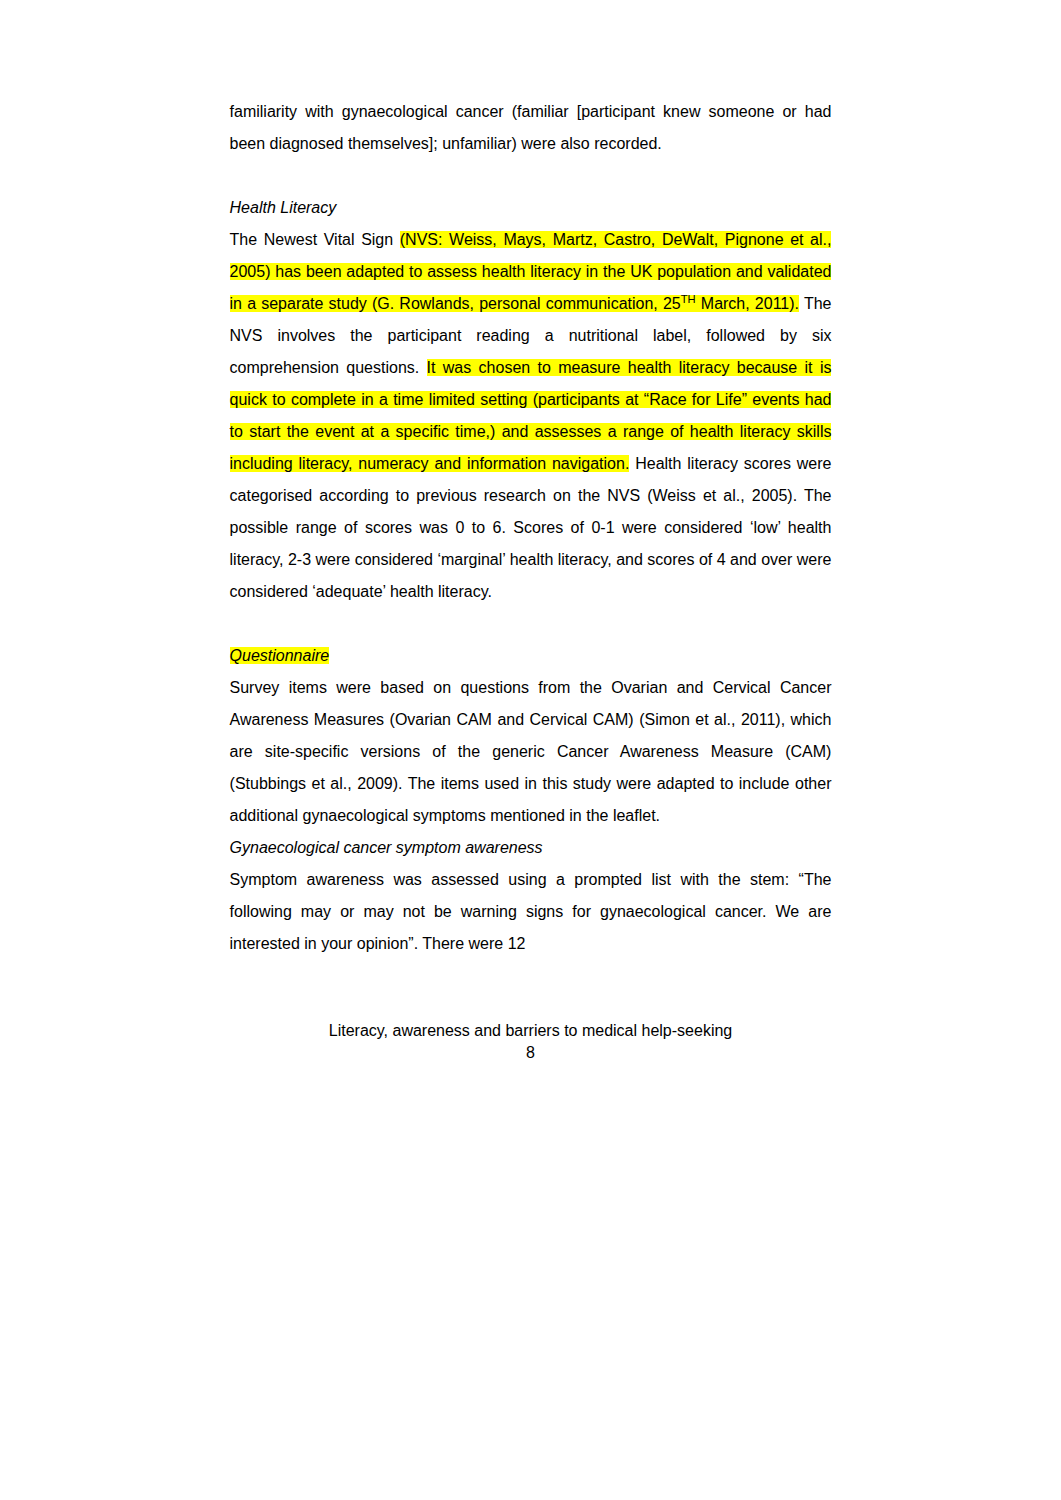familiarity with gynaecological cancer (familiar [participant knew someone or had been diagnosed themselves]; unfamiliar) were also recorded.
Health Literacy
The Newest Vital Sign (NVS: Weiss, Mays, Martz, Castro, DeWalt, Pignone et al., 2005) has been adapted to assess health literacy in the UK population and validated in a separate study (G. Rowlands, personal communication, 25TH March, 2011). The NVS involves the participant reading a nutritional label, followed by six comprehension questions. It was chosen to measure health literacy because it is quick to complete in a time limited setting (participants at “Race for Life” events had to start the event at a specific time,) and assesses a range of health literacy skills including literacy, numeracy and information navigation. Health literacy scores were categorised according to previous research on the NVS (Weiss et al., 2005). The possible range of scores was 0 to 6. Scores of 0-1 were considered ‘low’ health literacy, 2-3 were considered ‘marginal’ health literacy, and scores of 4 and over were considered ‘adequate’ health literacy.
Questionnaire
Survey items were based on questions from the Ovarian and Cervical Cancer Awareness Measures (Ovarian CAM and Cervical CAM) (Simon et al., 2011), which are site-specific versions of the generic Cancer Awareness Measure (CAM) (Stubbings et al., 2009). The items used in this study were adapted to include other additional gynaecological symptoms mentioned in the leaflet.
Gynaecological cancer symptom awareness
Symptom awareness was assessed using a prompted list with the stem: “The following may or may not be warning signs for gynaecological cancer. We are interested in your opinion”. There were 12
Literacy, awareness and barriers to medical help-seeking 8